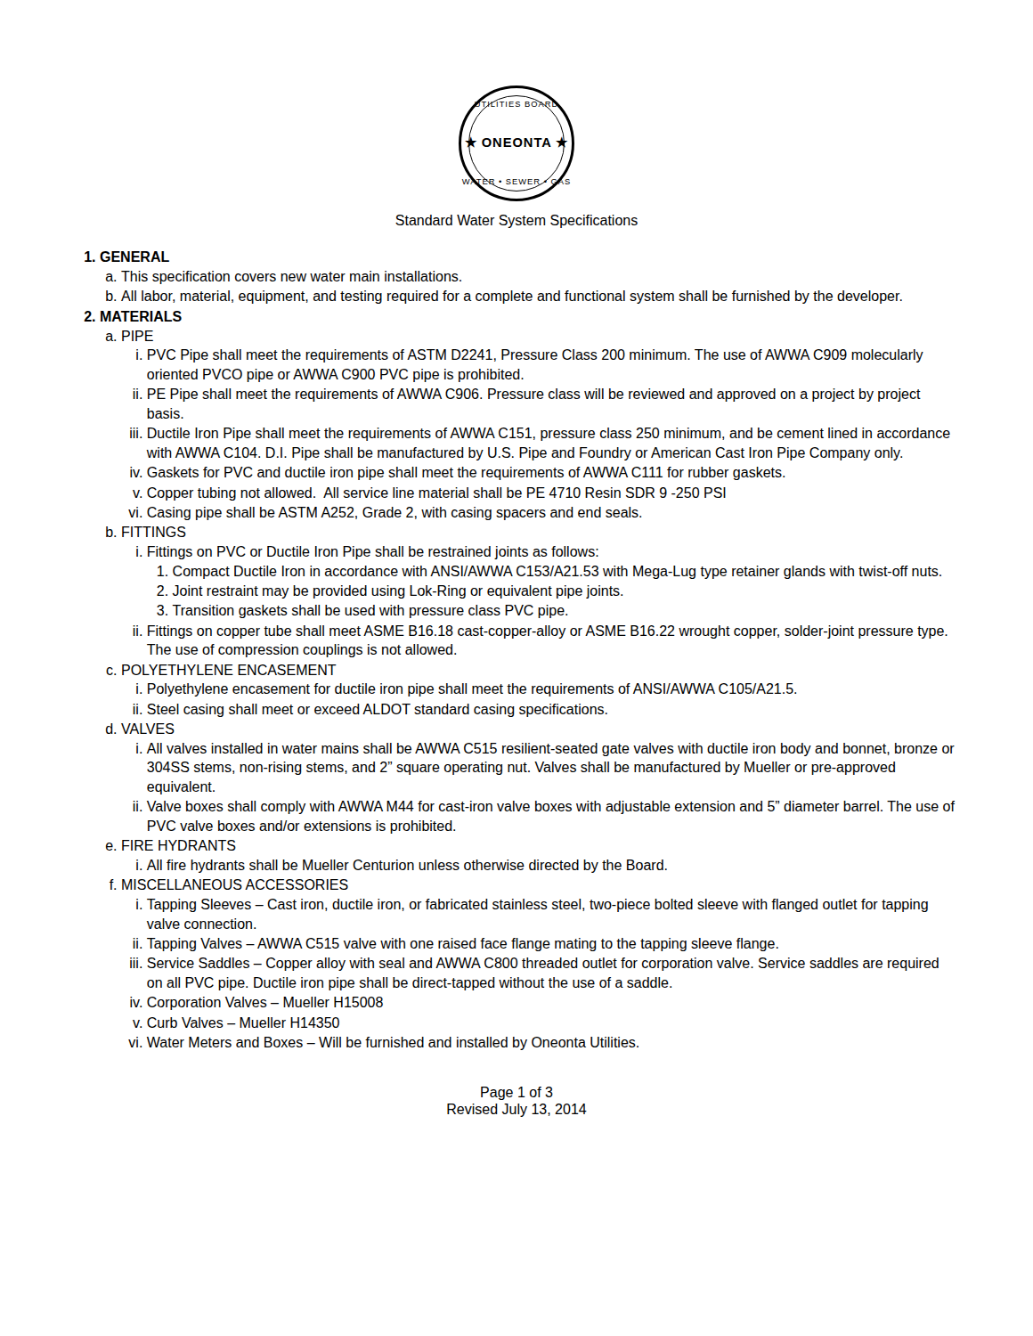UTILITIES BOARD
★ ONEONTA ★
WATER • SEWER • GAS
Standard Water System Specifications
GENERAL
This specification covers new water main installations.
All labor, material, equipment, and testing required for a complete and functional system shall be furnished by the developer.
MATERIALS
PIPE
PVC Pipe shall meet the requirements of ASTM D2241, Pressure Class 200 minimum. The use of AWWA C909 molecularly oriented PVCO pipe or AWWA C900 PVC pipe is prohibited.
PE Pipe shall meet the requirements of AWWA C906. Pressure class will be reviewed and approved on a project by project basis.
Ductile Iron Pipe shall meet the requirements of AWWA C151, pressure class 250 minimum, and be cement lined in accordance with AWWA C104. D.I. Pipe shall be manufactured by U.S. Pipe and Foundry or American Cast Iron Pipe Company only.
Gaskets for PVC and ductile iron pipe shall meet the requirements of AWWA C111 for rubber gaskets.
Copper tubing not allowed. All service line material shall be PE 4710 Resin SDR 9 -250 PSI
Casing pipe shall be ASTM A252, Grade 2, with casing spacers and end seals.
FITTINGS
Fittings on PVC or Ductile Iron Pipe shall be restrained joints as follows:
Compact Ductile Iron in accordance with ANSI/AWWA C153/A21.53 with Mega-Lug type retainer glands with twist-off nuts.
Joint restraint may be provided using Lok-Ring or equivalent pipe joints.
Transition gaskets shall be used with pressure class PVC pipe.
Fittings on copper tube shall meet ASME B16.18 cast-copper-alloy or ASME B16.22 wrought copper, solder-joint pressure type. The use of compression couplings is not allowed.
POLYETHYLENE ENCASEMENT
Polyethylene encasement for ductile iron pipe shall meet the requirements of ANSI/AWWA C105/A21.5.
Steel casing shall meet or exceed ALDOT standard casing specifications.
VALVES
All valves installed in water mains shall be AWWA C515 resilient-seated gate valves with ductile iron body and bonnet, bronze or 304SS stems, non-rising stems, and 2” square operating nut. Valves shall be manufactured by Mueller or pre-approved equivalent.
Valve boxes shall comply with AWWA M44 for cast-iron valve boxes with adjustable extension and 5” diameter barrel. The use of PVC valve boxes and/or extensions is prohibited.
FIRE HYDRANTS
All fire hydrants shall be Mueller Centurion unless otherwise directed by the Board.
MISCELLANEOUS ACCESSORIES
Tapping Sleeves – Cast iron, ductile iron, or fabricated stainless steel, two-piece bolted sleeve with flanged outlet for tapping valve connection.
Tapping Valves – AWWA C515 valve with one raised face flange mating to the tapping sleeve flange.
Service Saddles – Copper alloy with seal and AWWA C800 threaded outlet for corporation valve. Service saddles are required on all PVC pipe. Ductile iron pipe shall be direct-tapped without the use of a saddle.
Corporation Valves – Mueller H15008
Curb Valves – Mueller H14350
Water Meters and Boxes – Will be furnished and installed by Oneonta Utilities.
Page 1 of 3
Revised July 13, 2014